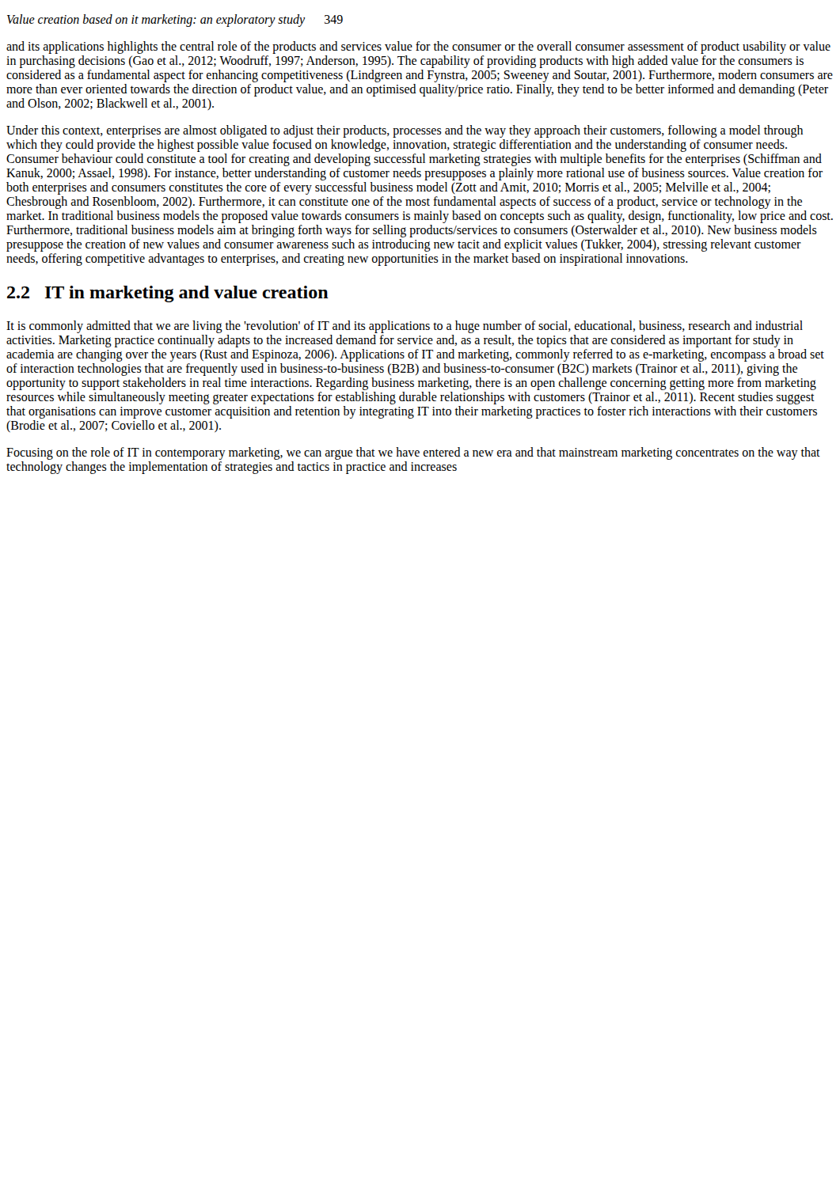Value creation based on it marketing: an exploratory study 349
and its applications highlights the central role of the products and services value for the consumer or the overall consumer assessment of product usability or value in purchasing decisions (Gao et al., 2012; Woodruff, 1997; Anderson, 1995). The capability of providing products with high added value for the consumers is considered as a fundamental aspect for enhancing competitiveness (Lindgreen and Fynstra, 2005; Sweeney and Soutar, 2001). Furthermore, modern consumers are more than ever oriented towards the direction of product value, and an optimised quality/price ratio. Finally, they tend to be better informed and demanding (Peter and Olson, 2002; Blackwell et al., 2001).
Under this context, enterprises are almost obligated to adjust their products, processes and the way they approach their customers, following a model through which they could provide the highest possible value focused on knowledge, innovation, strategic differentiation and the understanding of consumer needs. Consumer behaviour could constitute a tool for creating and developing successful marketing strategies with multiple benefits for the enterprises (Schiffman and Kanuk, 2000; Assael, 1998). For instance, better understanding of customer needs presupposes a plainly more rational use of business sources. Value creation for both enterprises and consumers constitutes the core of every successful business model (Zott and Amit, 2010; Morris et al., 2005; Melville et al., 2004; Chesbrough and Rosenbloom, 2002). Furthermore, it can constitute one of the most fundamental aspects of success of a product, service or technology in the market. In traditional business models the proposed value towards consumers is mainly based on concepts such as quality, design, functionality, low price and cost. Furthermore, traditional business models aim at bringing forth ways for selling products/services to consumers (Osterwalder et al., 2010). New business models presuppose the creation of new values and consumer awareness such as introducing new tacit and explicit values (Tukker, 2004), stressing relevant customer needs, offering competitive advantages to enterprises, and creating new opportunities in the market based on inspirational innovations.
2.2 IT in marketing and value creation
It is commonly admitted that we are living the 'revolution' of IT and its applications to a huge number of social, educational, business, research and industrial activities. Marketing practice continually adapts to the increased demand for service and, as a result, the topics that are considered as important for study in academia are changing over the years (Rust and Espinoza, 2006). Applications of IT and marketing, commonly referred to as e-marketing, encompass a broad set of interaction technologies that are frequently used in business-to-business (B2B) and business-to-consumer (B2C) markets (Trainor et al., 2011), giving the opportunity to support stakeholders in real time interactions. Regarding business marketing, there is an open challenge concerning getting more from marketing resources while simultaneously meeting greater expectations for establishing durable relationships with customers (Trainor et al., 2011). Recent studies suggest that organisations can improve customer acquisition and retention by integrating IT into their marketing practices to foster rich interactions with their customers (Brodie et al., 2007; Coviello et al., 2001).
Focusing on the role of IT in contemporary marketing, we can argue that we have entered a new era and that mainstream marketing concentrates on the way that technology changes the implementation of strategies and tactics in practice and increases